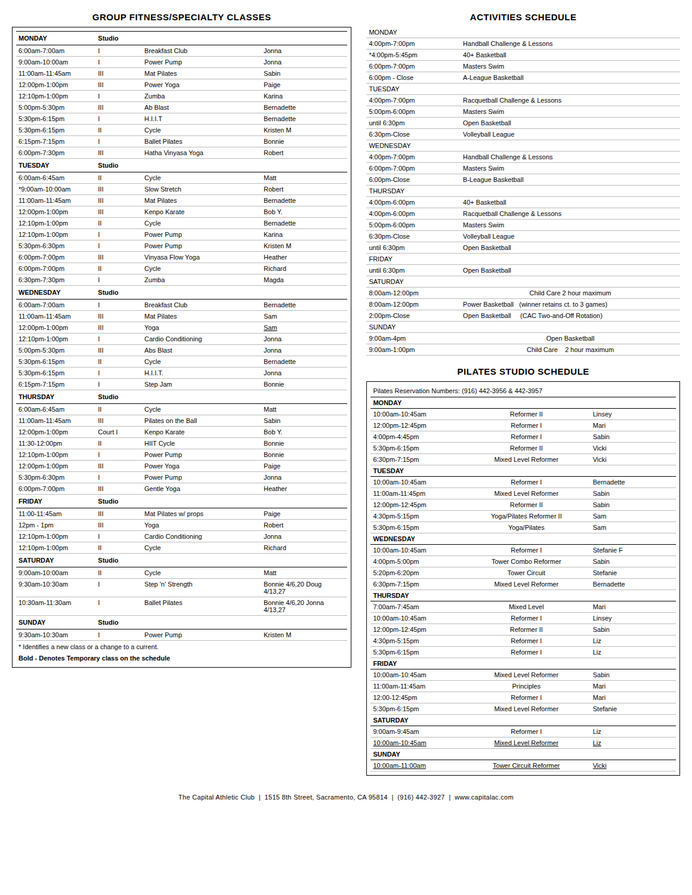GROUP FITNESS/SPECIALTY CLASSES
| MONDAY | Studio |
| 6:00am-7:00am | I | Breakfast Club | Jonna |
| 9:00am-10:00am | I | Power Pump | Jonna |
| 11:00am-11:45am | III | Mat Pilates | Sabin |
| 12:00pm-1:00pm | III | Power Yoga | Paige |
| 12:10pm-1:00pm | I | Zumba | Karina |
| 5:00pm-5:30pm | III | Ab Blast | Bernadette |
| 5:30pm-6:15pm | I | H.I.I.T | Bernadette |
| 5:30pm-6:15pm | II | Cycle | Kristen M |
| 6:15pm-7:15pm | I | Ballet Pilates | Bonnie |
| 6:00pm-7:30pm | III | Hatha Vinyasa Yoga | Robert |
| TUESDAY | Studio |
| 6:00am-6:45am | II | Cycle | Matt |
| *9:00am-10:00am | III | Slow Stretch | Robert |
| 11:00am-11:45am | III | Mat Pilates | Bernadette |
| 12:00pm-1:00pm | III | Kenpo Karate | Bob Y. |
| 12:10pm-1:00pm | II | Cycle | Bernadette |
| 12:10pm-1:00pm | I | Power Pump | Karina |
| 5:30pm-6:30pm | I | Power Pump | Kristen M |
| 6:00pm-7:00pm | III | Vinyasa Flow Yoga | Heather |
| 6:00pm-7:00pm | II | Cycle | Richard |
| 6:30pm-7:30pm | I | Zumba | Magda |
| WEDNESDAY | Studio |
| 6:00am-7:00am | I | Breakfast Club | Bernadette |
| 11:00am-11:45am | III | Mat Pilates | Sam |
| 12:00pm-1:00pm | III | Yoga | Sam |
| 12:10pm-1:00pm | I | Cardio Conditioning | Jonna |
| 5:00pm-5:30pm | III | Abs Blast | Jonna |
| 5:30pm-6:15pm | II | Cycle | Bernadette |
| 5:30pm-6:15pm | I | H.I.I.T. | Jonna |
| 6:15pm-7:15pm | I | Step Jam | Bonnie |
| THURSDAY | Studio |
| 6:00am-6:45am | II | Cycle | Matt |
| 11:00am-11:45am | III | Pilates on the Ball | Sabin |
| 12:00pm-1:00pm | Court I | Kenpo Karate | Bob Y. |
| 11:30-12:00pm | II | HIIT Cycle | Bonnie |
| 12:10pm-1:00pm | I | Power Pump | Bonnie |
| 12:00pm-1:00pm | III | Power Yoga | Paige |
| 5:30pm-6:30pm | I | Power Pump | Jonna |
| 6:00pm-7:00pm | III | Gentle Yoga | Heather |
| FRIDAY | Studio |
| 11:00-11:45am | III | Mat Pilates w/ props | Paige |
| 12pm - 1pm | III | Yoga | Robert |
| 12:10pm-1:00pm | I | Cardio Conditioning | Jonna |
| 12:10pm-1:00pm | II | Cycle | Richard |
| SATURDAY | Studio |
| 9:00am-10:00am | II | Cycle | Matt |
| 9:30am-10:30am | I | Step 'n' Strength | Bonnie 4/6,20 Doug 4/13,27 |
| 10:30am-11:30am | I | Ballet Pilates | Bonnie 4/6,20 Jonna 4/13,27 |
| SUNDAY | Studio |
| 9:30am-10:30am | I | Power Pump | Kristen M |
| * Identifies a new class or a change to a current. |
| Bold - Denotes Temporary class on the schedule |
ACTIVITIES SCHEDULE
| MONDAY |
| 4:00pm-7:00pm | Handball Challenge & Lessons |
| *4:00pm-5:45pm | 40+ Basketball |
| 6:00pm-7:00pm | Masters Swim |
| 6:00pm - Close | A-League Basketball |
| TUESDAY |
| 4:00pm-7:00pm | Racquetball Challenge & Lessons |
| 5:00pm-6:00pm | Masters Swim |
| until 6:30pm | Open Basketball |
| 6:30pm-Close | Volleyball League |
| WEDNESDAY |
| 4:00pm-7:00pm | Handball Challenge & Lessons |
| 6:00pm-7:00pm | Masters Swim |
| 6:00pm-Close | B-League Basketball |
| THURSDAY |
| 4:00pm-6:00pm | 40+ Basketball |
| 4:00pm-6:00pm | Racquetball Challenge & Lessons |
| 5:00pm-6:00pm | Masters Swim |
| 6:30pm-Close | Volleyball League |
| until 6:30pm | Open Basketball |
| FRIDAY |
| until 6:30pm | Open Basketball |
| SATURDAY |
| 8:00am-12:00pm | Child Care 2 hour maximum |
| 8:00am-12:00pm | Power Basketball (winner retains ct. to 3 games) |
| 2:00pm-Close | Open Basketball (CAC Two-and-Off Rotation) |
| SUNDAY |
| 9:00am-4pm | Open Basketball |
| 9:00am-1:00pm | Child Care 2 hour maximum |
PILATES STUDIO SCHEDULE
| Pilates Reservation Numbers: (916) 442-3956 & 442-3957 |
| MONDAY |
| 10:00am-10:45am | Reformer II | Linsey |
| 12:00pm-12:45pm | Reformer I | Mari |
| 4:00pm-4:45pm | Reformer I | Sabin |
| 5:30pm-6:15pm | Reformer II | Vicki |
| 6:30pm-7:15pm | Mixed Level Reformer | Vicki |
| TUESDAY |
| 10:00am-10:45am | Reformer I | Bernadette |
| 11:00am-11:45pm | Mixed Level Reformer | Sabin |
| 12:00pm-12:45pm | Reformer II | Sabin |
| 4:30pm-5:15pm | Yoga/Pilates Reformer II | Sam |
| 5:30pm-6:15pm | Yoga/Pilates | Sam |
| WEDNESDAY |
| 10:00am-10:45am | Reformer I | Stefanie F |
| 4:00pm-5:00pm | Tower Combo Reformer | Sabin |
| 5:20pm-6:20pm | Tower Circuit | Stefanie |
| 6:30pm-7:15pm | Mixed Level Reformer | Bernadette |
| THURSDAY |
| 7:00am-7:45am | Mixed Level | Mari |
| 10:00am-10:45am | Reformer I | Linsey |
| 12:00pm-12:45pm | Reformer II | Sabin |
| 4:30pm-5:15pm | Reformer I | Liz |
| 5:30pm-6:15pm | Reformer I | Liz |
| FRIDAY |
| 10:00am-10:45am | Mixed Level Reformer | Sabin |
| 11:00am-11:45am | Principles | Mari |
| 12:00-12:45pm | Reformer I | Mari |
| 5:30pm-6:15pm | Mixed Level Reformer | Stefanie |
| SATURDAY |
| 9:00am-9:45am | Reformer I | Liz |
| 10:00am-10:45am | Mixed Level Reformer | Liz |
| SUNDAY |
| 10:00am-11:00am | Tower Circuit Reformer | Vicki |
The Capital Athletic Club | 1515 8th Street, Sacramento, CA 95814 | (916) 442-3927 | www.capitalac.com